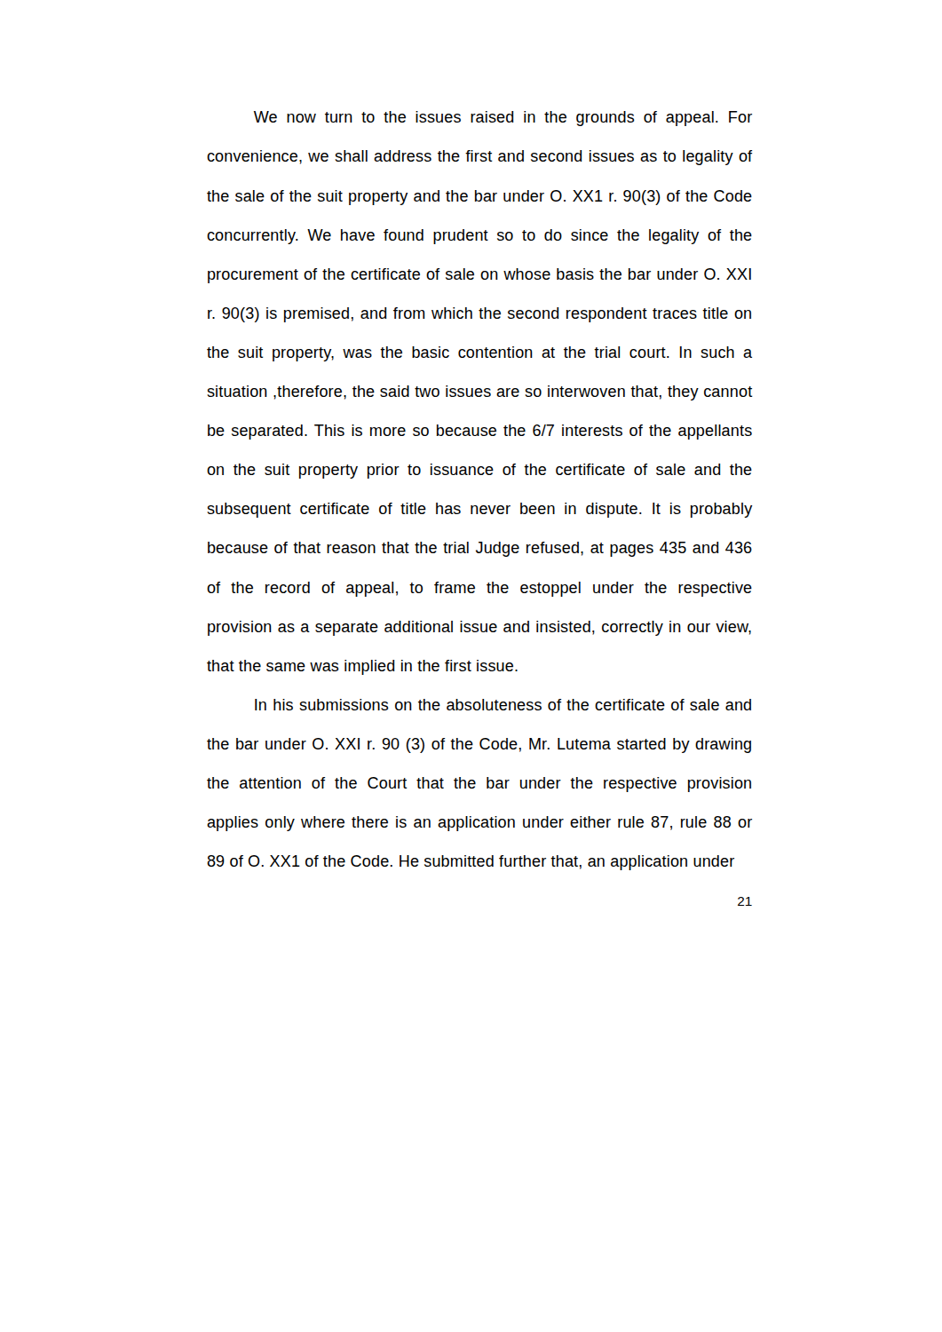We now turn to the issues raised in the grounds of appeal. For convenience, we shall address the first and second issues as to legality of the sale of the suit property and the bar under O. XX1 r. 90(3) of the Code concurrently. We have found prudent so to do since the legality of the procurement of the certificate of sale on whose basis the bar under O. XXI r. 90(3) is premised, and from which the second respondent traces title on the suit property, was the basic contention at the trial court. In such a situation ,therefore, the said two issues are so interwoven that, they cannot be separated. This is more so because the 6/7 interests of the appellants on the suit property prior to issuance of the certificate of sale and the subsequent certificate of title has never been in dispute. It is probably because of that reason that the trial Judge refused, at pages 435 and 436 of the record of appeal, to frame the estoppel under the respective provision as a separate additional issue and insisted, correctly in our view, that the same was implied in the first issue.
In his submissions on the absoluteness of the certificate of sale and the bar under O. XXI r. 90 (3) of the Code, Mr. Lutema started by drawing the attention of the Court that the bar under the respective provision applies only where there is an application under either rule 87, rule 88 or 89 of O. XX1 of the Code. He submitted further that, an application under
21